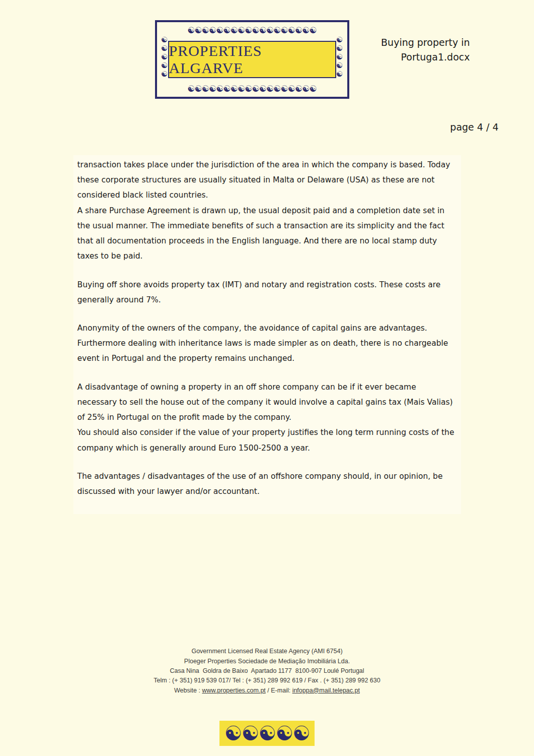☯☯☯☯☯☯☯☯☯☯☯☯☯☯☯☯☯☯
☯☯☯☯☯☯☯☯☯☯☯☯☯☯☯☯☯☯
☯
☯
☯
☯
☯
☯
☯
☯
☯
☯
PROPERTIES ALGARVE
Buying property in
Portuga1.docx
page 4 / 4
transaction takes place under the jurisdiction of the area in which the company is based. Today these corporate structures are usually situated in Malta or Delaware (USA) as these are not considered black listed countries.
A share Purchase Agreement is drawn up, the usual deposit paid and a completion date set in the usual manner. The immediate benefits of such a transaction are its simplicity and the fact that all documentation proceeds in the English language. And there are no local stamp duty taxes to be paid.
Buying off shore avoids property tax (IMT) and notary and registration costs. These costs are generally around 7%.
Anonymity of the owners of the company, the avoidance of capital gains are advantages. Furthermore dealing with inheritance laws is made simpler as on death, there is no chargeable event in Portugal and the property remains unchanged.
A disadvantage of owning a property in an off shore company can be if it ever became necessary to sell the house out of the company it would involve a capital gains tax (Mais Valias) of 25% in Portugal on the profit made by the company.
You should also consider if the value of your property justifies the long term running costs of the company which is generally around Euro 1500-2500 a year.
The advantages / disadvantages of the use of an offshore company should, in our opinion, be discussed with your lawyer and/or accountant.
Government Licensed Real Estate Agency (AMI 6754)
Ploeger Properties Sociedade de Mediação Imobiliária Lda.
Casa Nina Goldra de Baixo Apartado 1177 8100-907 Loulé Portugal
Telm : (+ 351) 919 539 017/ Tel : (+ 351) 289 992 619 / Fax . (+ 351) 289 992 630
Website : www.properties.com.pt / E-mail: infoppa@mail.telepac.pt
☯☯☯☯☯